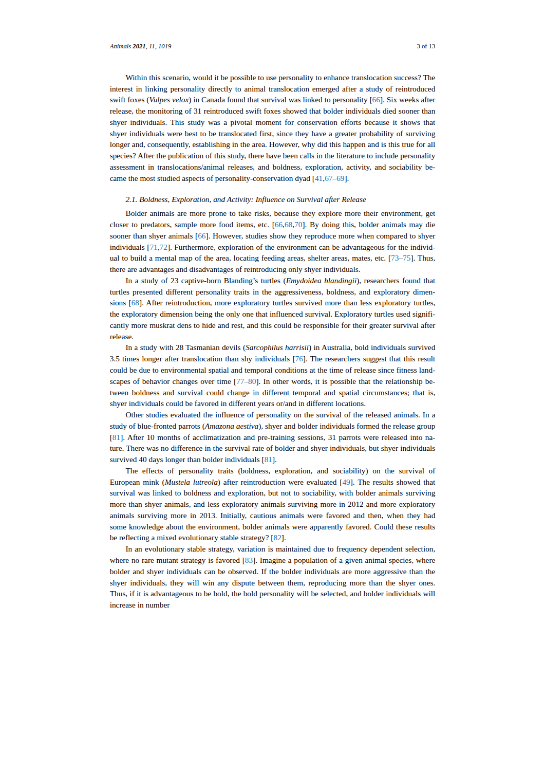Animals 2021, 11, 1019
3 of 13
Within this scenario, would it be possible to use personality to enhance translocation success? The interest in linking personality directly to animal translocation emerged after a study of reintroduced swift foxes (Vulpes velox) in Canada found that survival was linked to personality [66]. Six weeks after release, the monitoring of 31 reintroduced swift foxes showed that bolder individuals died sooner than shyer individuals. This study was a pivotal moment for conservation efforts because it shows that shyer individuals were best to be translocated first, since they have a greater probability of surviving longer and, consequently, establishing in the area. However, why did this happen and is this true for all species? After the publication of this study, there have been calls in the literature to include personality assessment in translocations/animal releases, and boldness, exploration, activity, and sociability became the most studied aspects of personality-conservation dyad [41,67–69].
2.1. Boldness, Exploration, and Activity: Influence on Survival after Release
Bolder animals are more prone to take risks, because they explore more their environment, get closer to predators, sample more food items, etc. [66,68,70]. By doing this, bolder animals may die sooner than shyer animals [66]. However, studies show they reproduce more when compared to shyer individuals [71,72]. Furthermore, exploration of the environment can be advantageous for the individual to build a mental map of the area, locating feeding areas, shelter areas, mates, etc. [73–75]. Thus, there are advantages and disadvantages of reintroducing only shyer individuals.
In a study of 23 captive-born Blanding’s turtles (Emydoidea blandingii), researchers found that turtles presented different personality traits in the aggressiveness, boldness, and exploratory dimensions [68]. After reintroduction, more exploratory turtles survived more than less exploratory turtles, the exploratory dimension being the only one that influenced survival. Exploratory turtles used significantly more muskrat dens to hide and rest, and this could be responsible for their greater survival after release.
In a study with 28 Tasmanian devils (Sarcophilus harrisii) in Australia, bold individuals survived 3.5 times longer after translocation than shy individuals [76]. The researchers suggest that this result could be due to environmental spatial and temporal conditions at the time of release since fitness landscapes of behavior changes over time [77–80]. In other words, it is possible that the relationship between boldness and survival could change in different temporal and spatial circumstances; that is, shyer individuals could be favored in different years or/and in different locations.
Other studies evaluated the influence of personality on the survival of the released animals. In a study of blue-fronted parrots (Amazona aestiva), shyer and bolder individuals formed the release group [81]. After 10 months of acclimatization and pre-training sessions, 31 parrots were released into nature. There was no difference in the survival rate of bolder and shyer individuals, but shyer individuals survived 40 days longer than bolder individuals [81].
The effects of personality traits (boldness, exploration, and sociability) on the survival of European mink (Mustela lutreola) after reintroduction were evaluated [49]. The results showed that survival was linked to boldness and exploration, but not to sociability, with bolder animals surviving more than shyer animals, and less exploratory animals surviving more in 2012 and more exploratory animals surviving more in 2013. Initially, cautious animals were favored and then, when they had some knowledge about the environment, bolder animals were apparently favored. Could these results be reflecting a mixed evolutionary stable strategy? [82].
In an evolutionary stable strategy, variation is maintained due to frequency dependent selection, where no rare mutant strategy is favored [83]. Imagine a population of a given animal species, where bolder and shyer individuals can be observed. If the bolder individuals are more aggressive than the shyer individuals, they will win any dispute between them, reproducing more than the shyer ones. Thus, if it is advantageous to be bold, the bold personality will be selected, and bolder individuals will increase in number